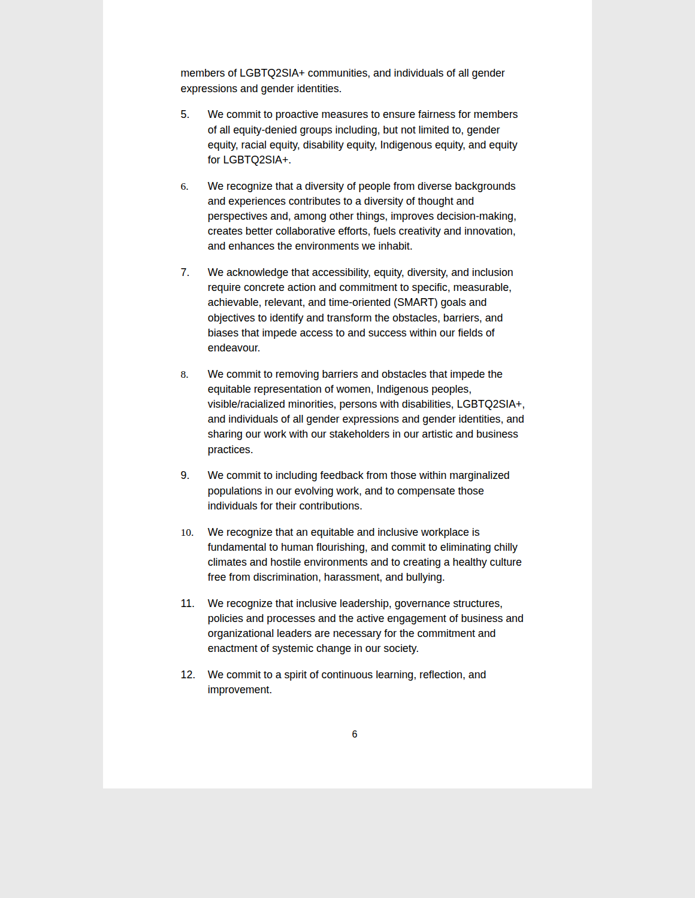members of LGBTQ2SIA+ communities, and individuals of all gender expressions and gender identities.
5. We commit to proactive measures to ensure fairness for members of all equity-denied groups including, but not limited to, gender equity, racial equity, disability equity, Indigenous equity, and equity for LGBTQ2SIA+.
6. We recognize that a diversity of people from diverse backgrounds and experiences contributes to a diversity of thought and perspectives and, among other things, improves decision-making, creates better collaborative efforts, fuels creativity and innovation, and enhances the environments we inhabit.
7. We acknowledge that accessibility, equity, diversity, and inclusion require concrete action and commitment to specific, measurable, achievable, relevant, and time-oriented (SMART) goals and objectives to identify and transform the obstacles, barriers, and biases that impede access to and success within our fields of endeavour.
8. We commit to removing barriers and obstacles that impede the equitable representation of women, Indigenous peoples, visible/racialized minorities, persons with disabilities, LGBTQ2SIA+, and individuals of all gender expressions and gender identities, and sharing our work with our stakeholders in our artistic and business practices.
9. We commit to including feedback from those within marginalized populations in our evolving work, and to compensate those individuals for their contributions.
10. We recognize that an equitable and inclusive workplace is fundamental to human flourishing, and commit to eliminating chilly climates and hostile environments and to creating a healthy culture free from discrimination, harassment, and bullying.
11. We recognize that inclusive leadership, governance structures, policies and processes and the active engagement of business and organizational leaders are necessary for the commitment and enactment of systemic change in our society.
12. We commit to a spirit of continuous learning, reflection, and improvement.
6